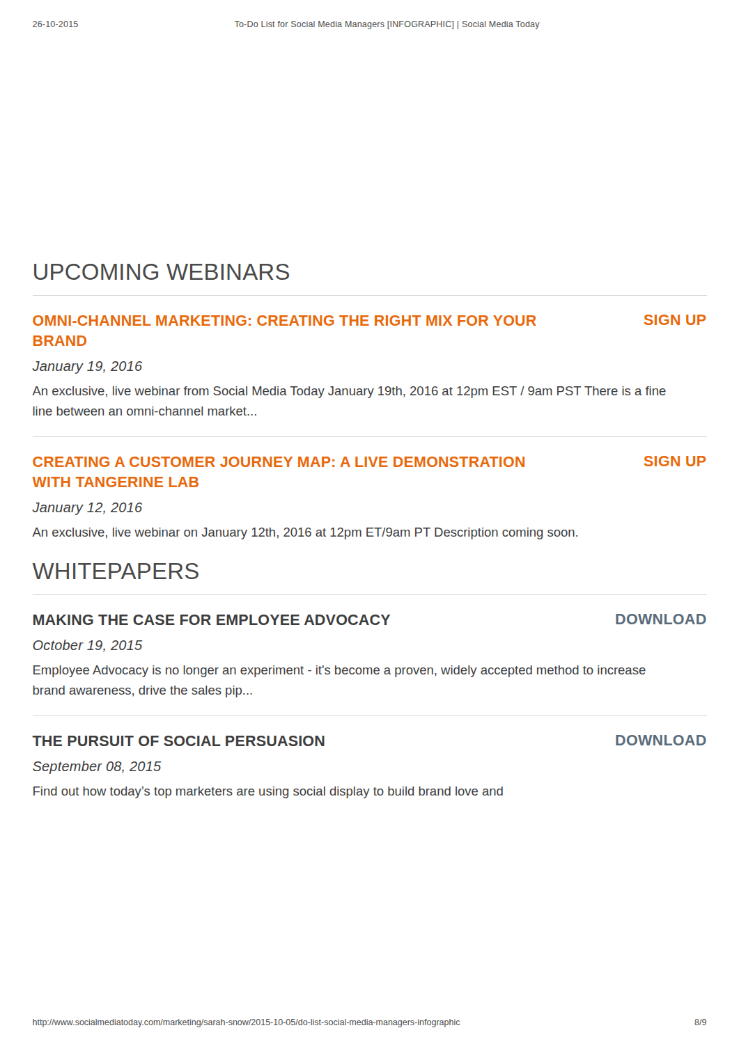26-10-2015 To-Do List for Social Media Managers [INFOGRAPHIC] | Social Media Today
UPCOMING WEBINARS
Omni-Channel Marketing: Creating the Right Mix for Your Brand
Sign Up
January 19, 2016
An exclusive, live webinar from Social Media Today January 19th, 2016 at 12pm EST / 9am PST There is a fine line between an omni-channel market...
Creating a Customer Journey Map: A Live Demonstration with Tangerine Lab
Sign Up
January 12, 2016
An exclusive, live webinar on January 12th, 2016 at 12pm ET/9am PT Description coming soon.
WHITEPAPERS
Making the Case for Employee Advocacy
Download
October 19, 2015
Employee Advocacy is no longer an experiment - it's become a proven, widely accepted method to increase brand awareness, drive the sales pip...
The Pursuit of Social Persuasion
Download
September 08, 2015
Find out how today’s top marketers are using social display to build brand love and
http://www.socialmediatoday.com/marketing/sarah-snow/2015-10-05/do-list-social-media-managers-infographic 8/9